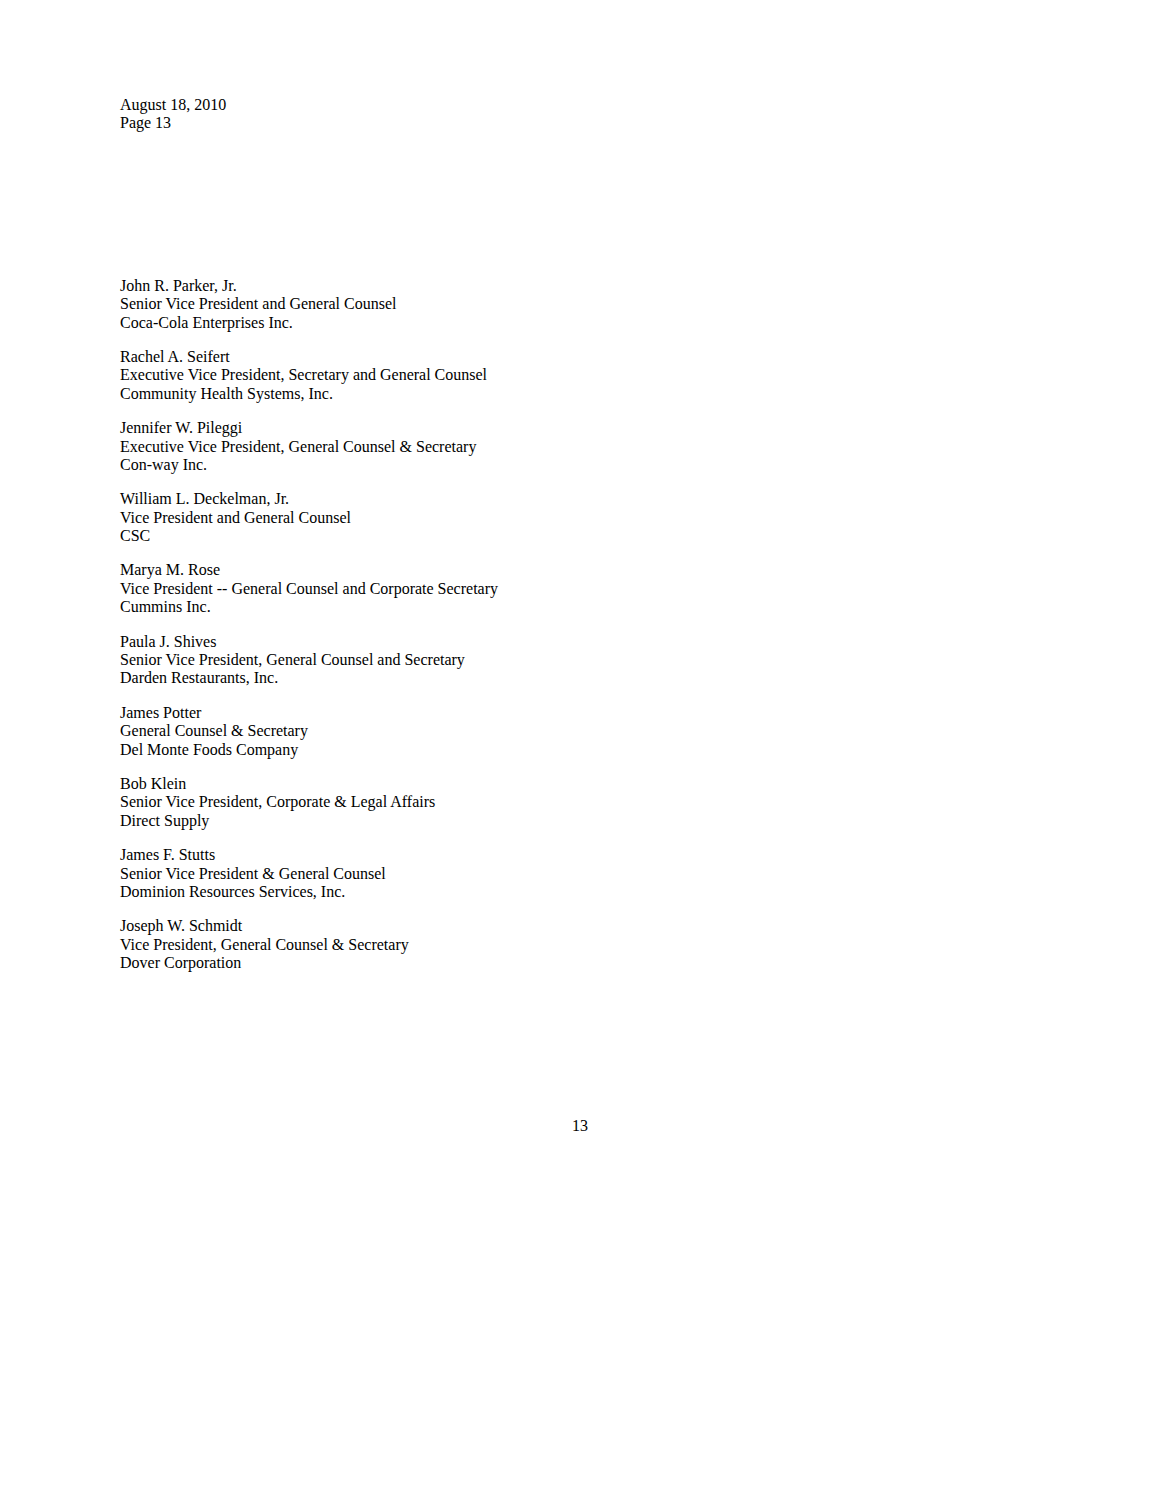August 18, 2010
Page 13
John R. Parker, Jr.
Senior Vice President and General Counsel
Coca-Cola Enterprises Inc.
Rachel A. Seifert
Executive Vice President, Secretary and General Counsel
Community Health Systems, Inc.
Jennifer W. Pileggi
Executive Vice President, General Counsel & Secretary
Con-way Inc.
William L. Deckelman, Jr.
Vice President and General Counsel
CSC
Marya M. Rose
Vice President -- General Counsel and Corporate Secretary
Cummins Inc.
Paula J. Shives
Senior Vice President, General Counsel and Secretary
Darden Restaurants, Inc.
James Potter
General Counsel & Secretary
Del Monte Foods Company
Bob Klein
Senior Vice President, Corporate & Legal Affairs
Direct Supply
James F. Stutts
Senior Vice President & General Counsel
Dominion Resources Services, Inc.
Joseph W. Schmidt
Vice President, General Counsel & Secretary
Dover Corporation
13